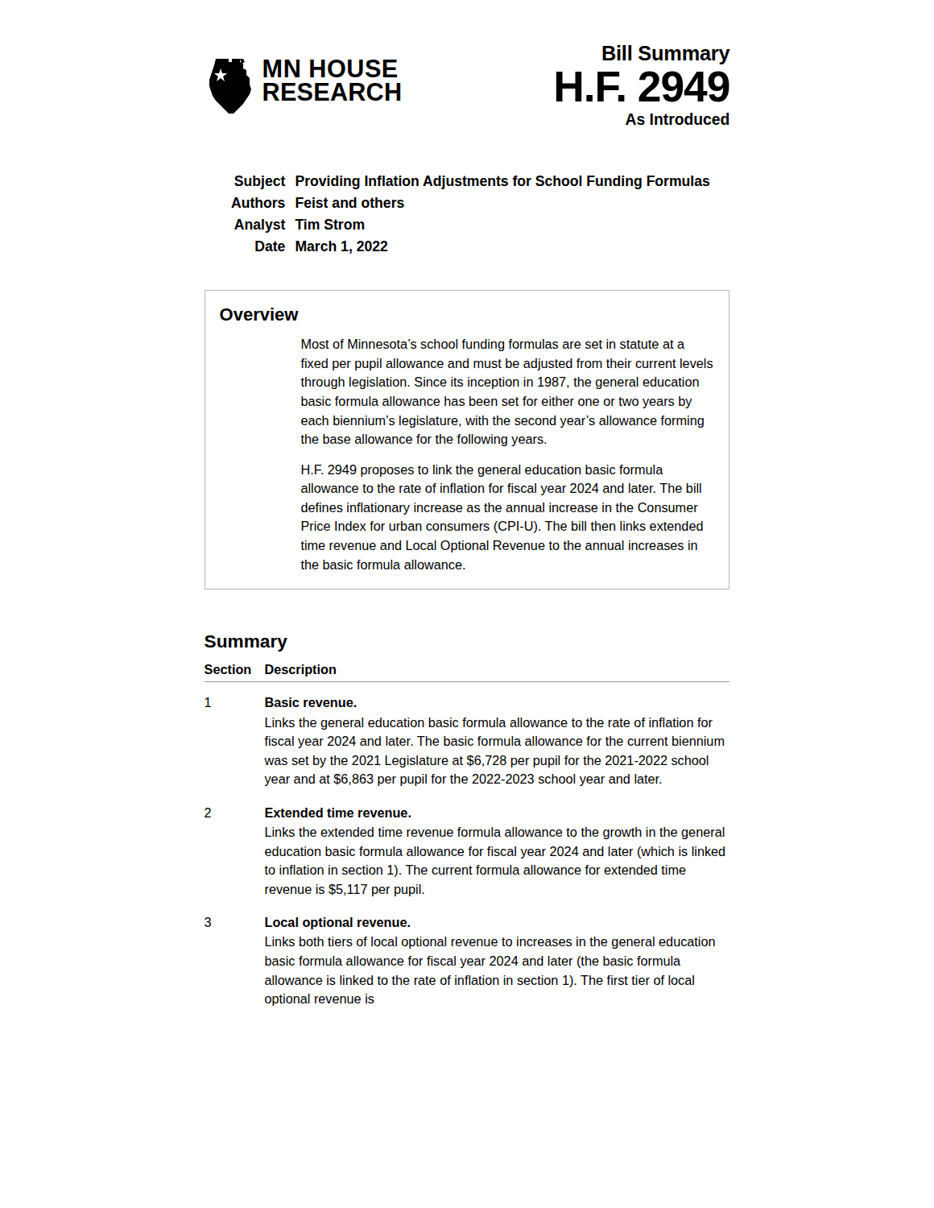MN HOUSE
RESEARCH
Bill Summary
H.F. 2949
As Introduced
| Subject | Providing Inflation Adjustments for School Funding Formulas |
| Authors | Feist and others |
| Analyst | Tim Strom |
| Date | March 1, 2022 |
Overview
Most of Minnesota’s school funding formulas are set in statute at a fixed per pupil allowance and must be adjusted from their current levels through legislation. Since its inception in 1987, the general education basic formula allowance has been set for either one or two years by each biennium’s legislature, with the second year’s allowance forming the base allowance for the following years.
H.F. 2949 proposes to link the general education basic formula allowance to the rate of inflation for fiscal year 2024 and later. The bill defines inflationary increase as the annual increase in the Consumer Price Index for urban consumers (CPI-U). The bill then links extended time revenue and Local Optional Revenue to the annual increases in the basic formula allowance.
Summary
Section
Description
1
Basic revenue.
Links the general education basic formula allowance to the rate of inflation for fiscal year 2024 and later. The basic formula allowance for the current biennium was set by the 2021 Legislature at $6,728 per pupil for the 2021-2022 school year and at $6,863 per pupil for the 2022-2023 school year and later.
2
Extended time revenue.
Links the extended time revenue formula allowance to the growth in the general education basic formula allowance for fiscal year 2024 and later (which is linked to inflation in section 1). The current formula allowance for extended time revenue is $5,117 per pupil.
3
Local optional revenue.
Links both tiers of local optional revenue to increases in the general education basic formula allowance for fiscal year 2024 and later (the basic formula allowance is linked to the rate of inflation in section 1). The first tier of local optional revenue is